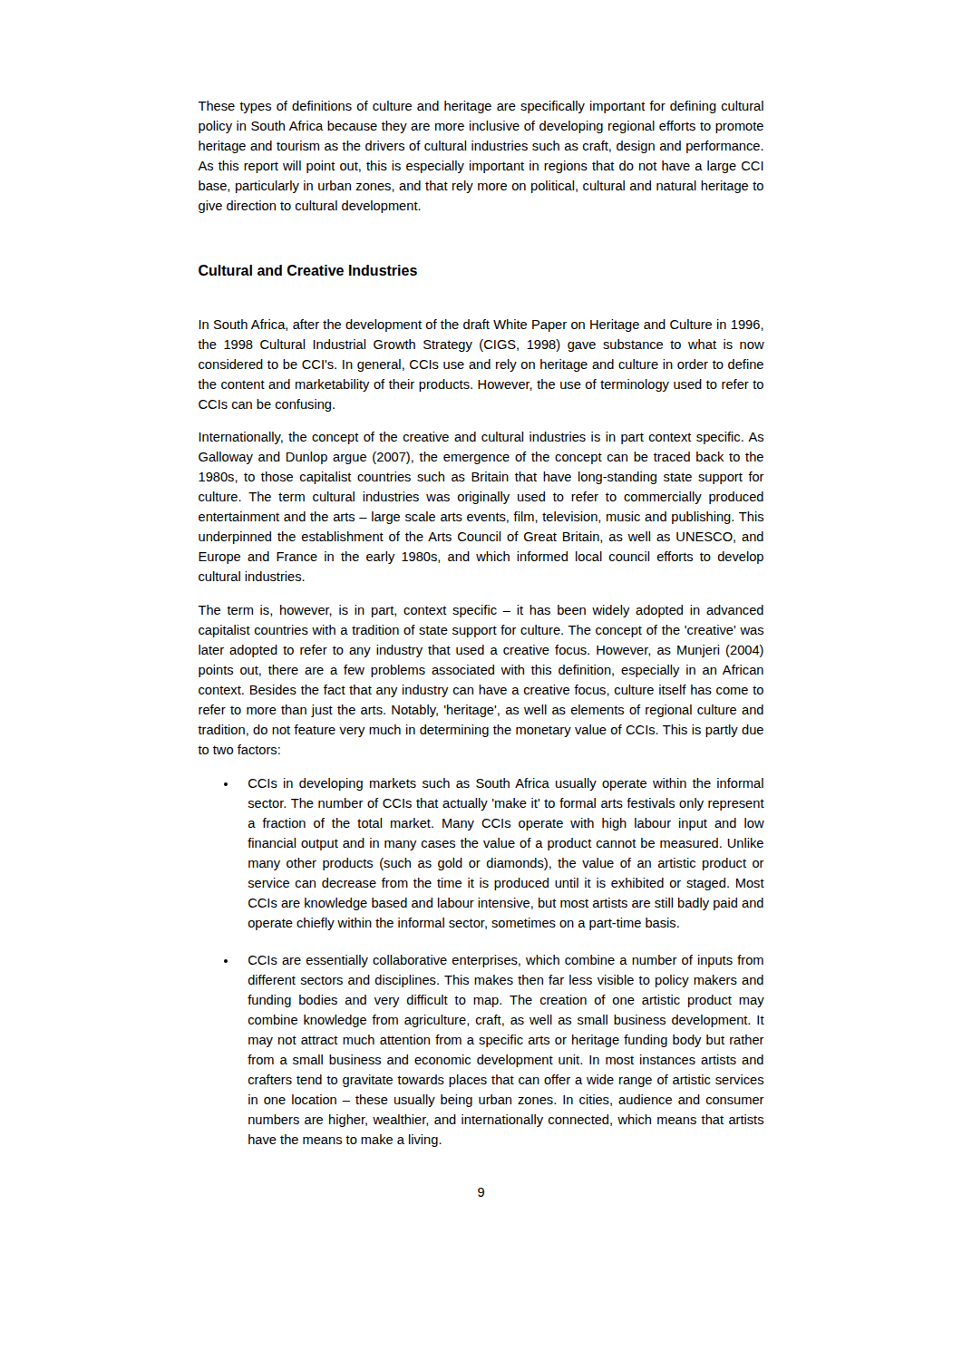These types of definitions of culture and heritage are specifically important for defining cultural policy in South Africa because they are more inclusive of developing regional efforts to promote heritage and tourism as the drivers of cultural industries such as craft, design and performance. As this report will point out, this is especially important in regions that do not have a large CCI base, particularly in urban zones, and that rely more on political, cultural and natural heritage to give direction to cultural development.
Cultural and Creative Industries
In South Africa, after the development of the draft White Paper on Heritage and Culture in 1996, the 1998 Cultural Industrial Growth Strategy (CIGS, 1998) gave substance to what is now considered to be CCI's. In general, CCIs use and rely on heritage and culture in order to define the content and marketability of their products. However, the use of terminology used to refer to CCIs can be confusing.
Internationally, the concept of the creative and cultural industries is in part context specific. As Galloway and Dunlop argue (2007), the emergence of the concept can be traced back to the 1980s, to those capitalist countries such as Britain that have long-standing state support for culture. The term cultural industries was originally used to refer to commercially produced entertainment and the arts – large scale arts events, film, television, music and publishing. This underpinned the establishment of the Arts Council of Great Britain, as well as UNESCO, and Europe and France in the early 1980s, and which informed local council efforts to develop cultural industries.
The term is, however, is in part, context specific – it has been widely adopted in advanced capitalist countries with a tradition of state support for culture. The concept of the 'creative' was later adopted to refer to any industry that used a creative focus. However, as Munjeri (2004) points out, there are a few problems associated with this definition, especially in an African context. Besides the fact that any industry can have a creative focus, culture itself has come to refer to more than just the arts. Notably, 'heritage', as well as elements of regional culture and tradition, do not feature very much in determining the monetary value of CCIs. This is partly due to two factors:
CCIs in developing markets such as South Africa usually operate within the informal sector. The number of CCIs that actually 'make it' to formal arts festivals only represent a fraction of the total market. Many CCIs operate with high labour input and low financial output and in many cases the value of a product cannot be measured. Unlike many other products (such as gold or diamonds), the value of an artistic product or service can decrease from the time it is produced until it is exhibited or staged. Most CCIs are knowledge based and labour intensive, but most artists are still badly paid and operate chiefly within the informal sector, sometimes on a part-time basis.
CCIs are essentially collaborative enterprises, which combine a number of inputs from different sectors and disciplines. This makes then far less visible to policy makers and funding bodies and very difficult to map. The creation of one artistic product may combine knowledge from agriculture, craft, as well as small business development. It may not attract much attention from a specific arts or heritage funding body but rather from a small business and economic development unit. In most instances artists and crafters tend to gravitate towards places that can offer a wide range of artistic services in one location – these usually being urban zones. In cities, audience and consumer numbers are higher, wealthier, and internationally connected, which means that artists have the means to make a living.
9